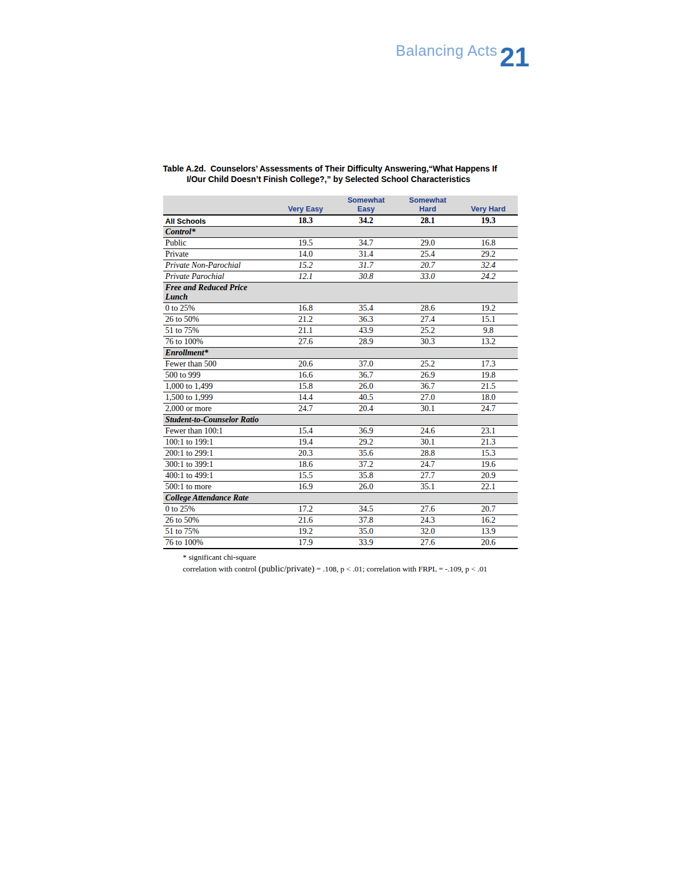Balancing Acts 21
Table A.2d. Counselors’ Assessments of Their Difficulty Answering,“What Happens If I/Our Child Doesn’t Finish College?,” by Selected School Characteristics
| | Very Easy | Somewhat Easy | Somewhat Hard | Very Hard |
| --- | --- | --- | --- | --- |
| All Schools | 18.3 | 34.2 | 28.1 | 19.3 |
| Control* | | | | |
| Public | 19.5 | 34.7 | 29.0 | 16.8 |
| Private | 14.0 | 31.4 | 25.4 | 29.2 |
| Private Non-Parochial | 15.2 | 31.7 | 20.7 | 32.4 |
| Private Parochial | 12.1 | 30.8 | 33.0 | 24.2 |
| Free and Reduced Price Lunch | | | | |
| 0 to 25% | 16.8 | 35.4 | 28.6 | 19.2 |
| 26 to 50% | 21.2 | 36.3 | 27.4 | 15.1 |
| 51 to 75% | 21.1 | 43.9 | 25.2 | 9.8 |
| 76 to 100% | 27.6 | 28.9 | 30.3 | 13.2 |
| Enrollment* | | | | |
| Fewer than 500 | 20.6 | 37.0 | 25.2 | 17.3 |
| 500 to 999 | 16.6 | 36.7 | 26.9 | 19.8 |
| 1,000 to 1,499 | 15.8 | 26.0 | 36.7 | 21.5 |
| 1,500 to 1,999 | 14.4 | 40.5 | 27.0 | 18.0 |
| 2,000 or more | 24.7 | 20.4 | 30.1 | 24.7 |
| Student-to-Counselor Ratio | | | | |
| Fewer than 100:1 | 15.4 | 36.9 | 24.6 | 23.1 |
| 100:1 to 199:1 | 19.4 | 29.2 | 30.1 | 21.3 |
| 200:1 to 299:1 | 20.3 | 35.6 | 28.8 | 15.3 |
| 300:1 to 399:1 | 18.6 | 37.2 | 24.7 | 19.6 |
| 400:1 to 499:1 | 15.5 | 35.8 | 27.7 | 20.9 |
| 500:1 to more | 16.9 | 26.0 | 35.1 | 22.1 |
| College Attendance Rate | | | | |
| 0 to 25% | 17.2 | 34.5 | 27.6 | 20.7 |
| 26 to 50% | 21.6 | 37.8 | 24.3 | 16.2 |
| 51 to 75% | 19.2 | 35.0 | 32.0 | 13.9 |
| 76 to 100% | 17.9 | 33.9 | 27.6 | 20.6 |
* significant chi-square
correlation with control (public/private) = .108, p < .01; correlation with FRPL = -.109, p < .01